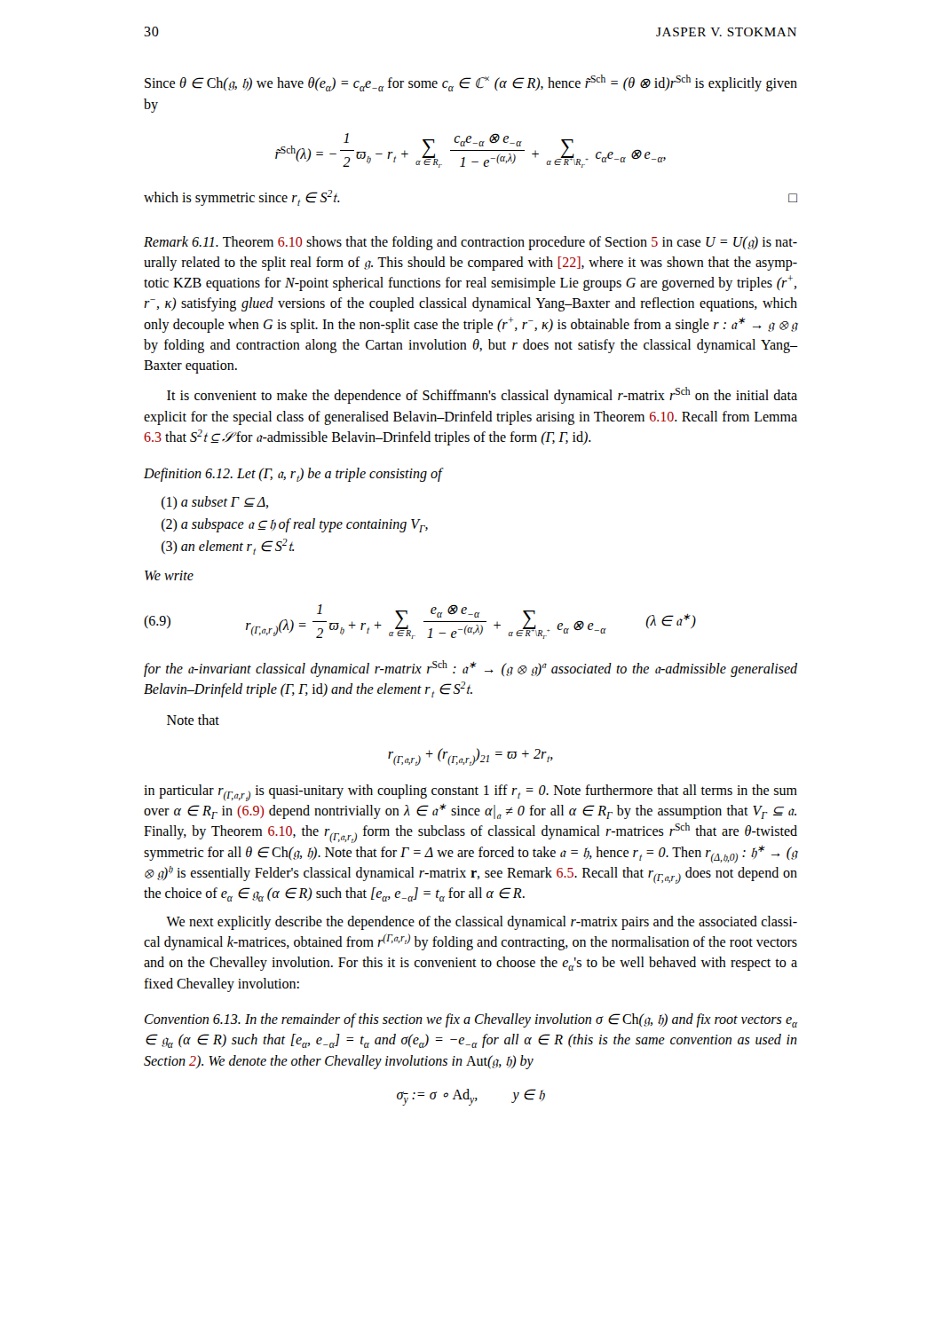30 JASPER V. STOKMAN
Since θ ∈ Ch(𝔤, 𝔥) we have θ(eα) = cαe−α for some cα ∈ ℂ× (α ∈ R), hence r̃Sch = (θ ⊗ id)rSch is explicitly given by
r̃Sch(λ) = −12ϖ𝔥 − r𝔱 + ∑α ∈ RΓ cαe−α ⊗ e−α 1 − e−(α,λ) + ∑α ∈ R+\RΓ+ cαe−α ⊗ e−α,
which is symmetric since r𝔱 ∈ S2𝔱. □
Remark 6.11. Theorem 6.10 shows that the folding and contraction procedure of Section 5 in case U = U(𝔤) is naturally related to the split real form of 𝔤. This should be compared with [22], where it was shown that the asymptotic KZB equations for N-point spherical functions for real semisimple Lie groups G are governed by triples (r+, r−, κ) satisfying glued versions of the coupled classical dynamical Yang–Baxter and reflection equations, which only decouple when G is split. In the non-split case the triple (r+, r−, κ) is obtainable from a single r : 𝔞∗ → 𝔤 ⊗ 𝔤 by folding and contraction along the Cartan involution θ, but r does not satisfy the classical dynamical Yang–Baxter equation.
It is convenient to make the dependence of Schiffmann's classical dynamical r-matrix rSch on the initial data explicit for the special class of generalised Belavin–Drinfeld triples arising in Theorem 6.10. Recall from Lemma 6.3 that S2𝔱 ⊆ 𝒮 for 𝔞-admissible Belavin–Drinfeld triples of the form (Γ, Γ, id).
Definition 6.12. Let (Γ, 𝔞, r𝔱) be a triple consisting of
a subset Γ ⊆ Δ,
a subspace 𝔞 ⊆ 𝔥 of real type containing VΓ,
an element r𝔱 ∈ S2𝔱.
We write
(6.9) r(Γ,𝔞,r𝔱)(λ) = 12ϖ𝔥 + r𝔱 + ∑α ∈ RΓ eα ⊗ e−α 1 − e−(α,λ) + ∑α ∈ R+\RΓ+ eα ⊗ e−α (λ ∈ 𝔞∗)
for the 𝔞-invariant classical dynamical r-matrix rSch : 𝔞∗ → (𝔤 ⊗ 𝔤)𝔞 associated to the 𝔞-admissible generalised Belavin–Drinfeld triple (Γ, Γ, id) and the element r𝔱 ∈ S2𝔱.
Note that
r(Γ,𝔞,r𝔱) + (r(Γ,𝔞,r𝔱))21 = ϖ + 2r𝔱,
in particular r(Γ,𝔞,r𝔱) is quasi-unitary with coupling constant 1 iff r𝔱 = 0. Note furthermore that all terms in the sum over α ∈ RΓ in (6.9) depend nontrivially on λ ∈ 𝔞∗ since α|𝔞 ≠ 0 for all α ∈ RΓ by the assumption that VΓ ⊆ 𝔞. Finally, by Theorem 6.10, the r(Γ,𝔞,r𝔱) form the subclass of classical dynamical r-matrices rSch that are θ-twisted symmetric for all θ ∈ Ch(𝔤, 𝔥). Note that for Γ = Δ we are forced to take 𝔞 = 𝔥, hence r𝔱 = 0. Then r(Δ,𝔥,0) : 𝔥∗ → (𝔤 ⊗ 𝔤)𝔥 is essentially Felder's classical dynamical r-matrix r, see Remark 6.5. Recall that r(Γ,𝔞,r𝔱) does not depend on the choice of eα ∈ 𝔤α (α ∈ R) such that [eα, e−α] = tα for all α ∈ R.
We next explicitly describe the dependence of the classical dynamical r-matrix pairs and the associated classical dynamical k-matrices, obtained from r(Γ,𝔞,r𝔱) by folding and contracting, on the normalisation of the root vectors and on the Chevalley involution. For this it is convenient to choose the eα's to be well behaved with respect to a fixed Chevalley involution:
Convention 6.13. In the remainder of this section we fix a Chevalley involution σ ∈ Ch(𝔤, 𝔥) and fix root vectors eα ∈ 𝔤α (α ∈ R) such that [eα, e−α] = tα and σ(eα) = −e−α for all α ∈ R (this is the same convention as used in Section 2). We denote the other Chevalley involutions in Aut(𝔤, 𝔥) by
σy := σ ∘ Ady, y ∈ 𝔥